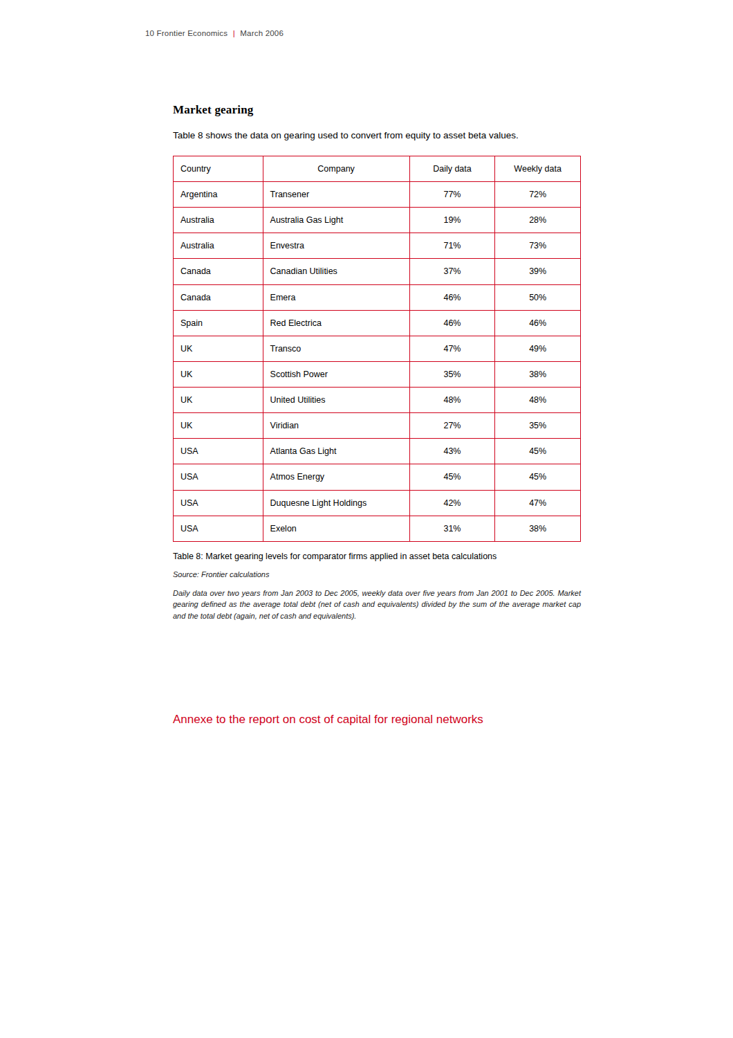10 Frontier Economics | March 2006
Market gearing
Table 8 shows the data on gearing used to convert from equity to asset beta values.
| Country | Company | Daily data | Weekly data |
| --- | --- | --- | --- |
| Argentina | Transener | 77% | 72% |
| Australia | Australia Gas Light | 19% | 28% |
| Australia | Envestra | 71% | 73% |
| Canada | Canadian Utilities | 37% | 39% |
| Canada | Emera | 46% | 50% |
| Spain | Red Electrica | 46% | 46% |
| UK | Transco | 47% | 49% |
| UK | Scottish Power | 35% | 38% |
| UK | United Utilities | 48% | 48% |
| UK | Viridian | 27% | 35% |
| USA | Atlanta Gas Light | 43% | 45% |
| USA | Atmos Energy | 45% | 45% |
| USA | Duquesne Light Holdings | 42% | 47% |
| USA | Exelon | 31% | 38% |
Table 8: Market gearing levels for comparator firms applied in asset beta calculations
Source: Frontier calculations
Daily data over two years from Jan 2003 to Dec 2005, weekly data over five years from Jan 2001 to Dec 2005. Market gearing defined as the average total debt (net of cash and equivalents) divided by the sum of the average market cap and the total debt (again, net of cash and equivalents).
Annexe to the report on cost of capital for regional networks